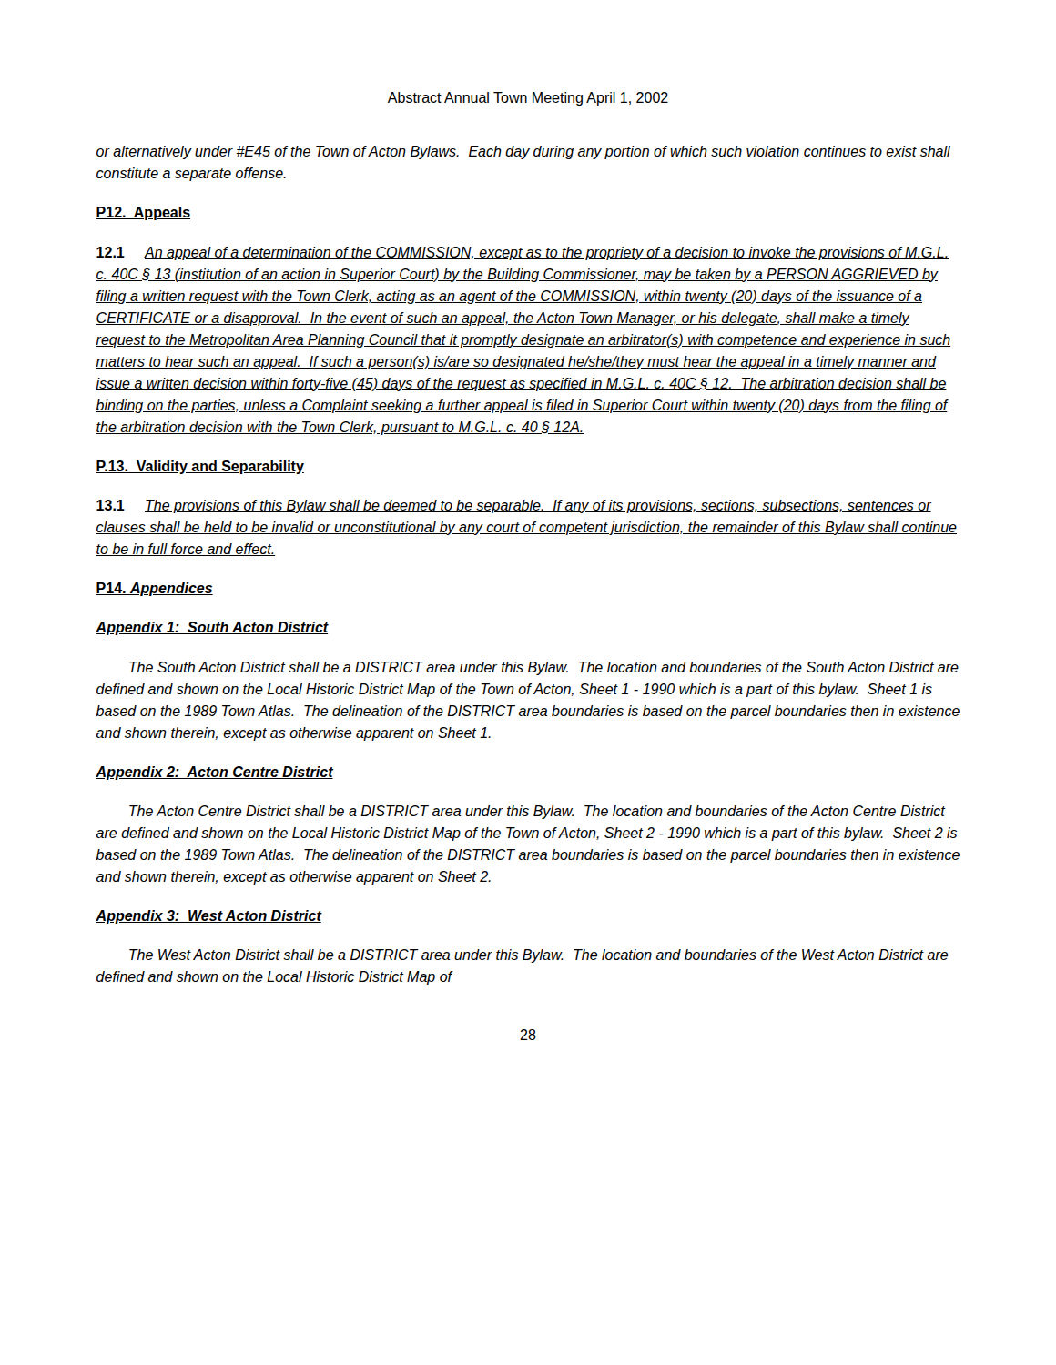Abstract Annual Town Meeting April 1, 2002
or alternatively under #E45 of the Town of Acton Bylaws. Each day during any portion of which such violation continues to exist shall constitute a separate offense.
P12. Appeals
12.1 An appeal of a determination of the COMMISSION, except as to the propriety of a decision to invoke the provisions of M.G.L. c. 40C § 13 (institution of an action in Superior Court) by the Building Commissioner, may be taken by a PERSON AGGRIEVED by filing a written request with the Town Clerk, acting as an agent of the COMMISSION, within twenty (20) days of the issuance of a CERTIFICATE or a disapproval. In the event of such an appeal, the Acton Town Manager, or his delegate, shall make a timely request to the Metropolitan Area Planning Council that it promptly designate an arbitrator(s) with competence and experience in such matters to hear such an appeal. If such a person(s) is/are so designated he/she/they must hear the appeal in a timely manner and issue a written decision within forty-five (45) days of the request as specified in M.G.L. c. 40C § 12. The arbitration decision shall be binding on the parties, unless a Complaint seeking a further appeal is filed in Superior Court within twenty (20) days from the filing of the arbitration decision with the Town Clerk, pursuant to M.G.L. c. 40 § 12A.
P.13. Validity and Separability
13.1 The provisions of this Bylaw shall be deemed to be separable. If any of its provisions, sections, subsections, sentences or clauses shall be held to be invalid or unconstitutional by any court of competent jurisdiction, the remainder of this Bylaw shall continue to be in full force and effect.
P14. Appendices
Appendix 1: South Acton District
The South Acton District shall be a DISTRICT area under this Bylaw. The location and boundaries of the South Acton District are defined and shown on the Local Historic District Map of the Town of Acton, Sheet 1 - 1990 which is a part of this bylaw. Sheet 1 is based on the 1989 Town Atlas. The delineation of the DISTRICT area boundaries is based on the parcel boundaries then in existence and shown therein, except as otherwise apparent on Sheet 1.
Appendix 2: Acton Centre District
The Acton Centre District shall be a DISTRICT area under this Bylaw. The location and boundaries of the Acton Centre District are defined and shown on the Local Historic District Map of the Town of Acton, Sheet 2 - 1990 which is a part of this bylaw. Sheet 2 is based on the 1989 Town Atlas. The delineation of the DISTRICT area boundaries is based on the parcel boundaries then in existence and shown therein, except as otherwise apparent on Sheet 2.
Appendix 3: West Acton District
The West Acton District shall be a DISTRICT area under this Bylaw. The location and boundaries of the West Acton District are defined and shown on the Local Historic District Map of
28